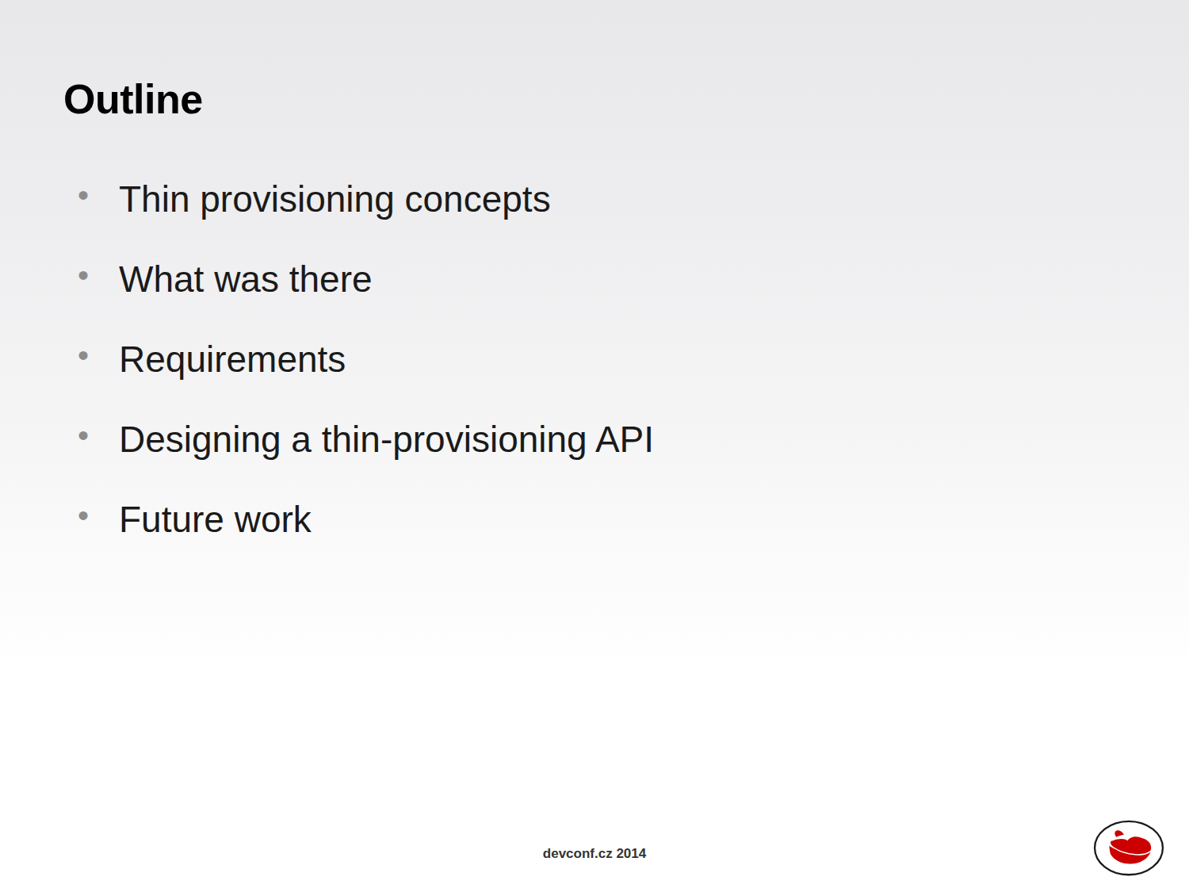Outline
Thin provisioning concepts
What was there
Requirements
Designing a thin-provisioning API
Future work
devconf.cz 2014
Red Hat